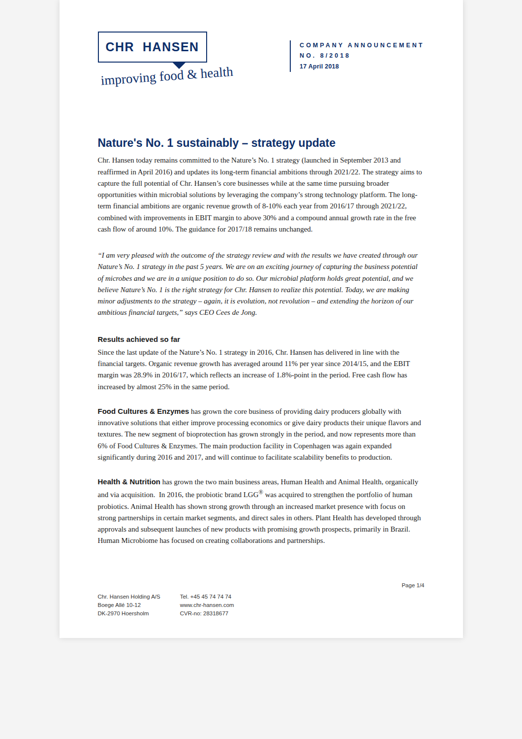CHR HANSEN
improving food & health
Company Announcement
No. 8/2018
17 April 2018
Nature's No. 1 sustainably – strategy update
Chr. Hansen today remains committed to the Nature’s No. 1 strategy (launched in September 2013 and reaffirmed in April 2016) and updates its long-term financial ambitions through 2021/22. The strategy aims to capture the full potential of Chr. Hansen’s core businesses while at the same time pursuing broader opportunities within microbial solutions by leveraging the company’s strong technology platform. The long-term financial ambitions are organic revenue growth of 8-10% each year from 2016/17 through 2021/22, combined with improvements in EBIT margin to above 30% and a compound annual growth rate in the free cash flow of around 10%. The guidance for 2017/18 remains unchanged.
“I am very pleased with the outcome of the strategy review and with the results we have created through our Nature’s No. 1 strategy in the past 5 years. We are on an exciting journey of capturing the business potential of microbes and we are in a unique position to do so. Our microbial platform holds great potential, and we believe Nature’s No. 1 is the right strategy for Chr. Hansen to realize this potential. Today, we are making minor adjustments to the strategy – again, it is evolution, not revolution – and extending the horizon of our ambitious financial targets,” says CEO Cees de Jong.
Results achieved so far
Since the last update of the Nature’s No. 1 strategy in 2016, Chr. Hansen has delivered in line with the financial targets. Organic revenue growth has averaged around 11% per year since 2014/15, and the EBIT margin was 28.9% in 2016/17, which reflects an increase of 1.8%-point in the period. Free cash flow has increased by almost 25% in the same period.
Food Cultures & Enzymes has grown the core business of providing dairy producers globally with innovative solutions that either improve processing economics or give dairy products their unique flavors and textures. The new segment of bioprotection has grown strongly in the period, and now represents more than 6% of Food Cultures & Enzymes. The main production facility in Copenhagen was again expanded significantly during 2016 and 2017, and will continue to facilitate scalability benefits to production.
Health & Nutrition has grown the two main business areas, Human Health and Animal Health, organically and via acquisition. In 2016, the probiotic brand LGG® was acquired to strengthen the portfolio of human probiotics. Animal Health has shown strong growth through an increased market presence with focus on strong partnerships in certain market segments, and direct sales in others. Plant Health has developed through approvals and subsequent launches of new products with promising growth prospects, primarily in Brazil. Human Microbiome has focused on creating collaborations and partnerships.
Page 1/4
Chr. Hansen Holding A/S
Boege Allé 10-12
DK-2970 Hoersholm
Tel. +45 45 74 74 74
www.chr-hansen.com
CVR-no: 28318677